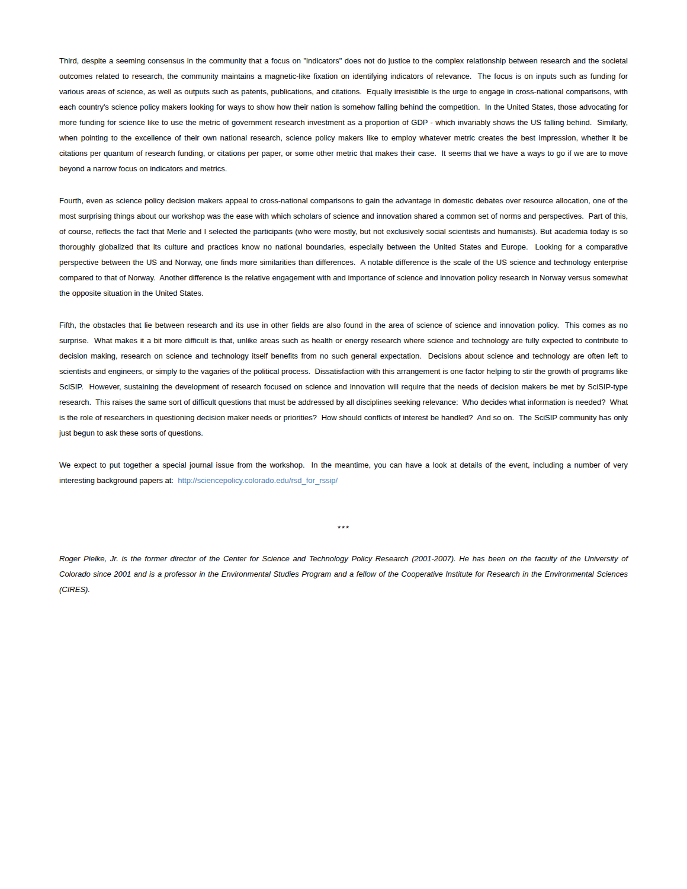Third, despite a seeming consensus in the community that a focus on "indicators" does not do justice to the complex relationship between research and the societal outcomes related to research, the community maintains a magnetic-like fixation on identifying indicators of relevance. The focus is on inputs such as funding for various areas of science, as well as outputs such as patents, publications, and citations. Equally irresistible is the urge to engage in cross-national comparisons, with each country's science policy makers looking for ways to show how their nation is somehow falling behind the competition. In the United States, those advocating for more funding for science like to use the metric of government research investment as a proportion of GDP - which invariably shows the US falling behind. Similarly, when pointing to the excellence of their own national research, science policy makers like to employ whatever metric creates the best impression, whether it be citations per quantum of research funding, or citations per paper, or some other metric that makes their case. It seems that we have a ways to go if we are to move beyond a narrow focus on indicators and metrics.
Fourth, even as science policy decision makers appeal to cross-national comparisons to gain the advantage in domestic debates over resource allocation, one of the most surprising things about our workshop was the ease with which scholars of science and innovation shared a common set of norms and perspectives. Part of this, of course, reflects the fact that Merle and I selected the participants (who were mostly, but not exclusively social scientists and humanists). But academia today is so thoroughly globalized that its culture and practices know no national boundaries, especially between the United States and Europe. Looking for a comparative perspective between the US and Norway, one finds more similarities than differences. A notable difference is the scale of the US science and technology enterprise compared to that of Norway. Another difference is the relative engagement with and importance of science and innovation policy research in Norway versus somewhat the opposite situation in the United States.
Fifth, the obstacles that lie between research and its use in other fields are also found in the area of science of science and innovation policy. This comes as no surprise. What makes it a bit more difficult is that, unlike areas such as health or energy research where science and technology are fully expected to contribute to decision making, research on science and technology itself benefits from no such general expectation. Decisions about science and technology are often left to scientists and engineers, or simply to the vagaries of the political process. Dissatisfaction with this arrangement is one factor helping to stir the growth of programs like SciSIP. However, sustaining the development of research focused on science and innovation will require that the needs of decision makers be met by SciSIP-type research. This raises the same sort of difficult questions that must be addressed by all disciplines seeking relevance: Who decides what information is needed? What is the role of researchers in questioning decision maker needs or priorities? How should conflicts of interest be handled? And so on. The SciSIP community has only just begun to ask these sorts of questions.
We expect to put together a special journal issue from the workshop. In the meantime, you can have a look at details of the event, including a number of very interesting background papers at: http://sciencepolicy.colorado.edu/rsd_for_rssip/
***
Roger Pielke, Jr. is the former director of the Center for Science and Technology Policy Research (2001-2007). He has been on the faculty of the University of Colorado since 2001 and is a professor in the Environmental Studies Program and a fellow of the Cooperative Institute for Research in the Environmental Sciences (CIRES).